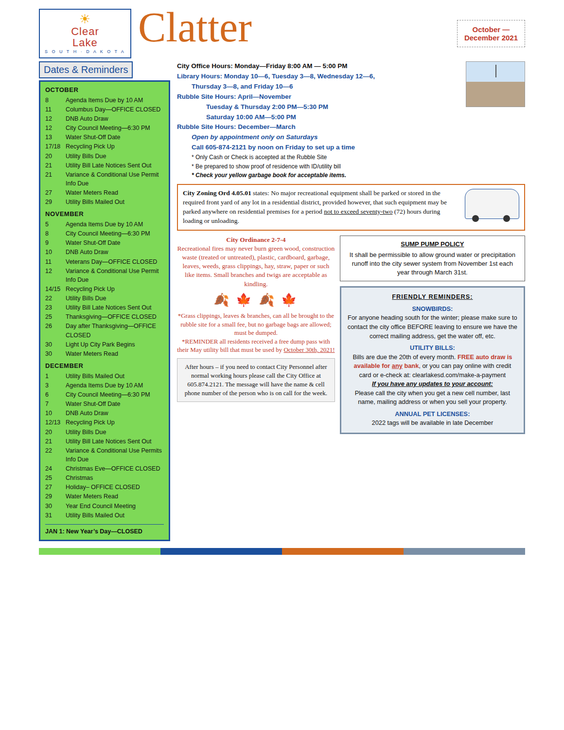☀
Clear
Lake
S O U T H · D A K O T A
Clatter
October —
December 2021
Dates & Reminders
OCTOBER
| 8 | Agenda Items Due by 10 AM |
| 11 | Columbus Day—OFFICE CLOSED |
| 12 | DNB Auto Draw |
| 12 | City Council Meeting—6:30 PM |
| 13 | Water Shut-Off Date |
| 17/18 | Recycling Pick Up |
| 20 | Utility Bills Due |
| 21 | Utility Bill Late Notices Sent Out |
| 21 | Variance & Conditional Use Permit Info Due |
| 27 | Water Meters Read |
| 29 | Utility Bills Mailed Out |
NOVEMBER
| 5 | Agenda Items Due by 10 AM |
| 8 | City Council Meeting—6:30 PM |
| 9 | Water Shut-Off Date |
| 10 | DNB Auto Draw |
| 11 | Veterans Day—OFFICE CLOSED |
| 12 | Variance & Conditional Use Permit Info Due |
| 14/15 | Recycling Pick Up |
| 22 | Utility Bills Due |
| 23 | Utility Bill Late Notices Sent Out |
| 25 | Thanksgiving—OFFICE CLOSED |
| 26 | Day after Thanksgiving—OFFICE CLOSED |
| 30 | Light Up City Park Begins |
| 30 | Water Meters Read |
DECEMBER
| 1 | Utility Bills Mailed Out |
| 3 | Agenda Items Due by 10 AM |
| 6 | City Council Meeting—6:30 PM |
| 7 | Water Shut-Off Date |
| 10 | DNB Auto Draw |
| 12/13 | Recycling Pick Up |
| 20 | Utility Bills Due |
| 21 | Utility Bill Late Notices Sent Out |
| 22 | Variance & Conditional Use Permits Info Due |
| 24 | Christmas Eve—OFFICE CLOSED |
| 25 | Christmas |
| 27 | Holiday– OFFICE CLOSED |
| 29 | Water Meters Read |
| 30 | Year End Council Meeting |
| 31 | Utility Bills Mailed Out |
JAN 1: New Year’s Day—CLOSED
City Office Hours: Monday—Friday 8:00 AM — 5:00 PM
Library Hours: Monday 10—6, Tuesday 3—8, Wednesday 12—6,
Thursday 3—8, and Friday 10—6
Rubble Site Hours: April—November
Tuesday & Thursday 2:00 PM—5:30 PM
Saturday 10:00 AM—5:00 PM
Rubble Site Hours: December—March
Open by appointment only on Saturdays
Call 605-874-2121 by noon on Friday to set up a time
* Only Cash or Check is accepted at the Rubble Site
* Be prepared to show proof of residence with ID/utility bill
* Check your yellow garbage book for acceptable items.
City Zoning Ord 4.05.01 states: No major recreational equipment shall be parked or stored in the required front yard of any lot in a residential district, provided however, that such equipment may be parked anywhere on residential premises for a period not to exceed seventy-two (72) hours during loading or unloading.
City Ordinance 2-7-4
Recreational fires may never burn green wood, construction waste (treated or untreated), plastic, cardboard, garbage, leaves, weeds, grass clippings, hay, straw, paper or such like items. Small branches and twigs are acceptable as kindling.
🍂 🍁 🍂 🍁
*Grass clippings, leaves & branches, can all be brought to the rubble site for a small fee, but no garbage bags are allowed; must be dumped.
*REMINDER all residents received a free dump pass with their May utility bill that must be used by October 30th, 2021!
After hours – if you need to contact City Personnel after normal working hours please call the City Office at 605.874.2121. The message will have the name & cell phone number of the person who is on call for the week.
SUMP PUMP POLICY
It shall be permissible to allow ground water or precipitation runoff into the city sewer system from November 1st each year through March 31st.
FRIENDLY REMINDERS:
SNOWBIRDS:
For anyone heading south for the winter; please make sure to contact the city office BEFORE leaving to ensure we have the correct mailing address, get the water off, etc.
UTILITY BILLS:
Bills are due the 20th of every month. FREE auto draw is available for any bank, or you can pay online with credit card or e-check at: clearlakesd.com/make-a-payment
If you have any updates to your account:
Please call the city when you get a new cell number, last name, mailing address or when you sell your property.
ANNUAL PET LICENSES:
2022 tags will be available in late December